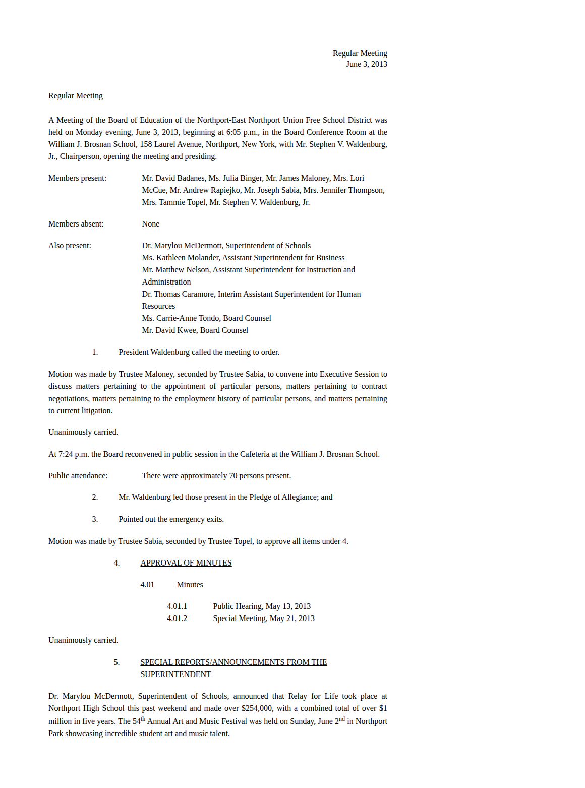Regular Meeting
June 3, 2013
Regular Meeting
A Meeting of the Board of Education of the Northport-East Northport Union Free School District was held on Monday evening, June 3, 2013, beginning at 6:05 p.m., in the Board Conference Room at the William J. Brosnan School, 158 Laurel Avenue, Northport, New York, with Mr. Stephen V. Waldenburg, Jr., Chairperson, opening the meeting and presiding.
Members present:
Mr. David Badanes, Ms. Julia Binger, Mr. James Maloney, Mrs. Lori McCue, Mr. Andrew Rapiejko, Mr. Joseph Sabia, Mrs. Jennifer Thompson, Mrs. Tammie Topel, Mr. Stephen V. Waldenburg, Jr.
Members absent:
None
Also present:
Dr. Marylou McDermott, Superintendent of Schools
Ms. Kathleen Molander, Assistant Superintendent for Business
Mr. Matthew Nelson, Assistant Superintendent for Instruction and Administration
Dr. Thomas Caramore, Interim Assistant Superintendent for Human Resources
Ms. Carrie-Anne Tondo, Board Counsel
Mr. David Kwee, Board Counsel
1.
President Waldenburg called the meeting to order.
Motion was made by Trustee Maloney, seconded by Trustee Sabia, to convene into Executive Session to discuss matters pertaining to the appointment of particular persons, matters pertaining to contract negotiations, matters pertaining to the employment history of particular persons, and matters pertaining to current litigation.
Unanimously carried.
At 7:24 p.m. the Board reconvened in public session in the Cafeteria at the William J. Brosnan School.
Public attendance:
There were approximately 70 persons present.
2.
Mr. Waldenburg led those present in the Pledge of Allegiance; and
3.
Pointed out the emergency exits.
Motion was made by Trustee Sabia, seconded by Trustee Topel, to approve all items under 4.
4.
APPROVAL OF MINUTES
4.01
Minutes
4.01.1
Public Hearing, May 13, 2013
4.01.2
Special Meeting, May 21, 2013
Unanimously carried.
5.
SPECIAL REPORTS/ANNOUNCEMENTS FROM THE SUPERINTENDENT
Dr. Marylou McDermott, Superintendent of Schools, announced that Relay for Life took place at Northport High School this past weekend and made over $254,000, with a combined total of over $1 million in five years. The 54th Annual Art and Music Festival was held on Sunday, June 2nd in Northport Park showcasing incredible student art and music talent.